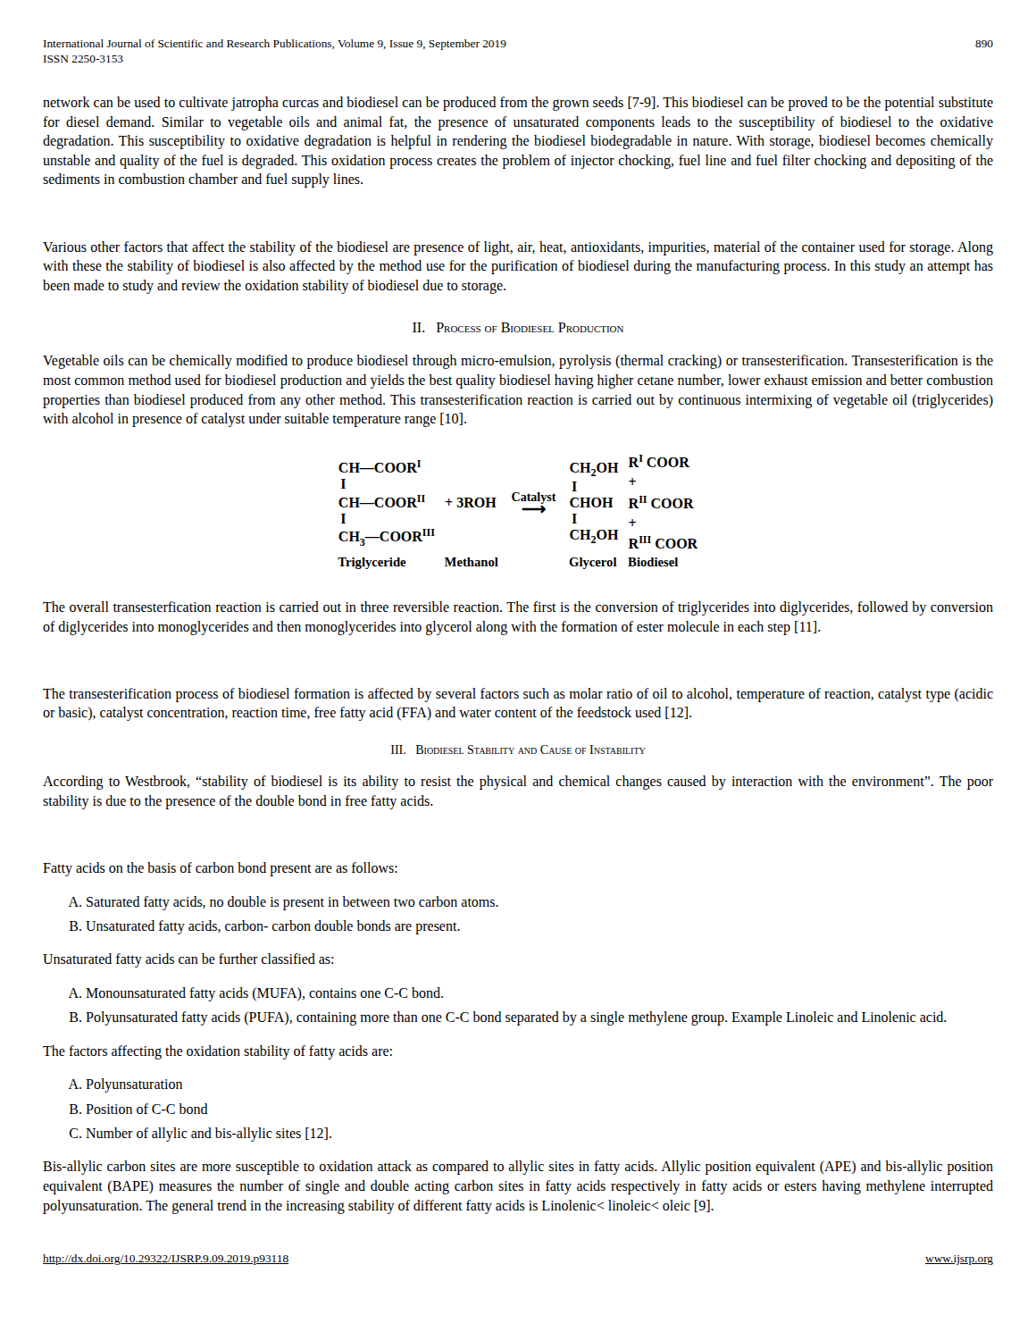International Journal of Scientific and Research Publications, Volume 9, Issue 9, September 2019
ISSN 2250-3153 890
network can be used to cultivate jatropha curcas and biodiesel can be produced from the grown seeds [7-9]. This biodiesel can be proved to be the potential substitute for diesel demand. Similar to vegetable oils and animal fat, the presence of unsaturated components leads to the susceptibility of biodiesel to the oxidative degradation. This susceptibility to oxidative degradation is helpful in rendering the biodiesel biodegradable in nature. With storage, biodiesel becomes chemically unstable and quality of the fuel is degraded. This oxidation process creates the problem of injector chocking, fuel line and fuel filter chocking and depositing of the sediments in combustion chamber and fuel supply lines.
Various other factors that affect the stability of the biodiesel are presence of light, air, heat, antioxidants, impurities, material of the container used for storage. Along with these the stability of biodiesel is also affected by the method use for the purification of biodiesel during the manufacturing process. In this study an attempt has been made to study and review the oxidation stability of biodiesel due to storage.
II. Process of Biodiesel Production
Vegetable oils can be chemically modified to produce biodiesel through micro-emulsion, pyrolysis (thermal cracking) or transesterification. Transesterification is the most common method used for biodiesel production and yields the best quality biodiesel having higher cetane number, lower exhaust emission and better combustion properties than biodiesel produced from any other method. This transesterification reaction is carried out by continuous intermixing of vegetable oil (triglycerides) with alcohol in presence of catalyst under suitable temperature range [10].
| CH—COOR I I CH—COOR II I CH 3 —COOR III | + 3ROH | Catalyst ⟶ | CH 2 OH I CHOH I CH 2 OH | R I COOR + R II COOR + R III COOR |
| Triglyceride | Methanol | | Glycerol | Biodiesel |
The overall transesterfication reaction is carried out in three reversible reaction. The first is the conversion of triglycerides into diglycerides, followed by conversion of diglycerides into monoglycerides and then monoglycerides into glycerol along with the formation of ester molecule in each step [11].
The transesterification process of biodiesel formation is affected by several factors such as molar ratio of oil to alcohol, temperature of reaction, catalyst type (acidic or basic), catalyst concentration, reaction time, free fatty acid (FFA) and water content of the feedstock used [12].
III. Biodiesel Stability and Cause of Instability
According to Westbrook, “stability of biodiesel is its ability to resist the physical and chemical changes caused by interaction with the environment”. The poor stability is due to the presence of the double bond in free fatty acids.
Fatty acids on the basis of carbon bond present are as follows:
Saturated fatty acids, no double is present in between two carbon atoms.
Unsaturated fatty acids, carbon- carbon double bonds are present.
Unsaturated fatty acids can be further classified as:
Monounsaturated fatty acids (MUFA), contains one C-C bond.
Polyunsaturated fatty acids (PUFA), containing more than one C-C bond separated by a single methylene group. Example Linoleic and Linolenic acid.
The factors affecting the oxidation stability of fatty acids are:
Polyunsaturation
Position of C-C bond
Number of allylic and bis-allylic sites [12].
Bis-allylic carbon sites are more susceptible to oxidation attack as compared to allylic sites in fatty acids. Allylic position equivalent (APE) and bis-allylic position equivalent (BAPE) measures the number of single and double acting carbon sites in fatty acids respectively in fatty acids or esters having methylene interrupted polyunsaturation. The general trend in the increasing stability of different fatty acids is Linolenic< linoleic< oleic [9].
http://dx.doi.org/10.29322/IJSRP.9.09.2019.p93118 www.ijsrp.org